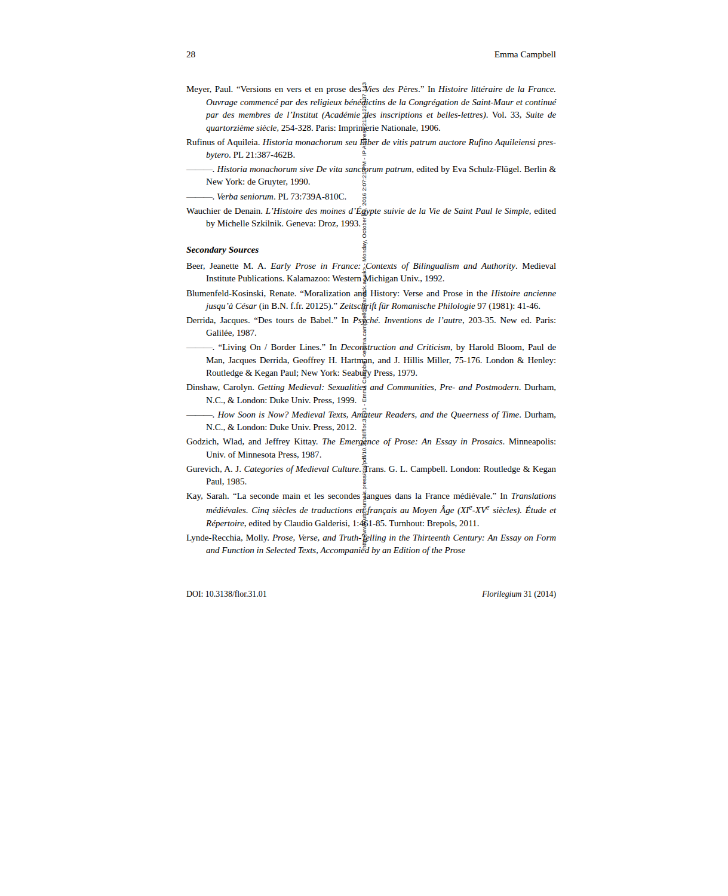http://www.utpjournals.press/doi/pdf/10.3138/flor.31.01 - Emma Campbell <emma.campbell@warwick.ac.uk> - Monday, October 03, 2016 2:07:21 PM - IP Address:213.122.137.143
28 Emma Campbell
Meyer, Paul. “Versions en vers et en prose des Vies des Pères.” In Histoire littéraire de la France. Ouvrage commencé par des religieux bénédictins de la Congrégation de Saint-Maur et continué par des membres de l’Institut (Académie des inscriptions et belles-lettres). Vol. 33, Suite de quartorzième siècle, 254-328. Paris: Imprimerie Nationale, 1906.
Rufinus of Aquileia. Historia monachorum seu Liber de vitis patrum auctore Rufino Aquileiensi presbytero. PL 21:387-462B.
———. Historia monachorum sive De vita sanctorum patrum, edited by Eva Schulz-Flügel. Berlin & New York: de Gruyter, 1990.
———. Verba seniorum. PL 73:739A-810C.
Wauchier de Denain. L’Histoire des moines d’Égypte suivie de la Vie de Saint Paul le Simple, edited by Michelle Szkilnik. Geneva: Droz, 1993.
Secondary Sources
Beer, Jeanette M. A. Early Prose in France: Contexts of Bilingualism and Authority. Medieval Institute Publications. Kalamazoo: Western Michigan Univ., 1992.
Blumenfeld-Kosinski, Renate. “Moralization and History: Verse and Prose in the Histoire ancienne jusqu’à César (in B.N. f.fr. 20125).” Zeitschrift für Romanische Philologie 97 (1981): 41-46.
Derrida, Jacques. “Des tours de Babel.” In Psyché. Inventions de l’autre, 203-35. New ed. Paris: Galilée, 1987.
———. “Living On / Border Lines.” In Deconstruction and Criticism, by Harold Bloom, Paul de Man, Jacques Derrida, Geoffrey H. Hartman, and J. Hillis Miller, 75-176. London & Henley: Routledge & Kegan Paul; New York: Seabury Press, 1979.
Dinshaw, Carolyn. Getting Medieval: Sexualities and Communities, Pre- and Postmodern. Durham, N.C., & London: Duke Univ. Press, 1999.
———. How Soon is Now? Medieval Texts, Amateur Readers, and the Queerness of Time. Durham, N.C., & London: Duke Univ. Press, 2012.
Godzich, Wlad, and Jeffrey Kittay. The Emergence of Prose: An Essay in Prosaics. Minneapolis: Univ. of Minnesota Press, 1987.
Gurevich, A. J. Categories of Medieval Culture. Trans. G. L. Campbell. London: Routledge & Kegan Paul, 1985.
Kay, Sarah. “La seconde main et les secondes langues dans la France médiévale.” In Translations médiévales. Cinq siècles de traductions en français au Moyen Âge (XIe-XVe siècles). Étude et Répertoire, edited by Claudio Galderisi, 1:461-85. Turnhout: Brepols, 2011.
Lynde-Recchia, Molly. Prose, Verse, and Truth-Telling in the Thirteenth Century: An Essay on Form and Function in Selected Texts, Accompanied by an Edition of the Prose
DOI: 10.3138/flor.31.01 Florilegium 31 (2014)